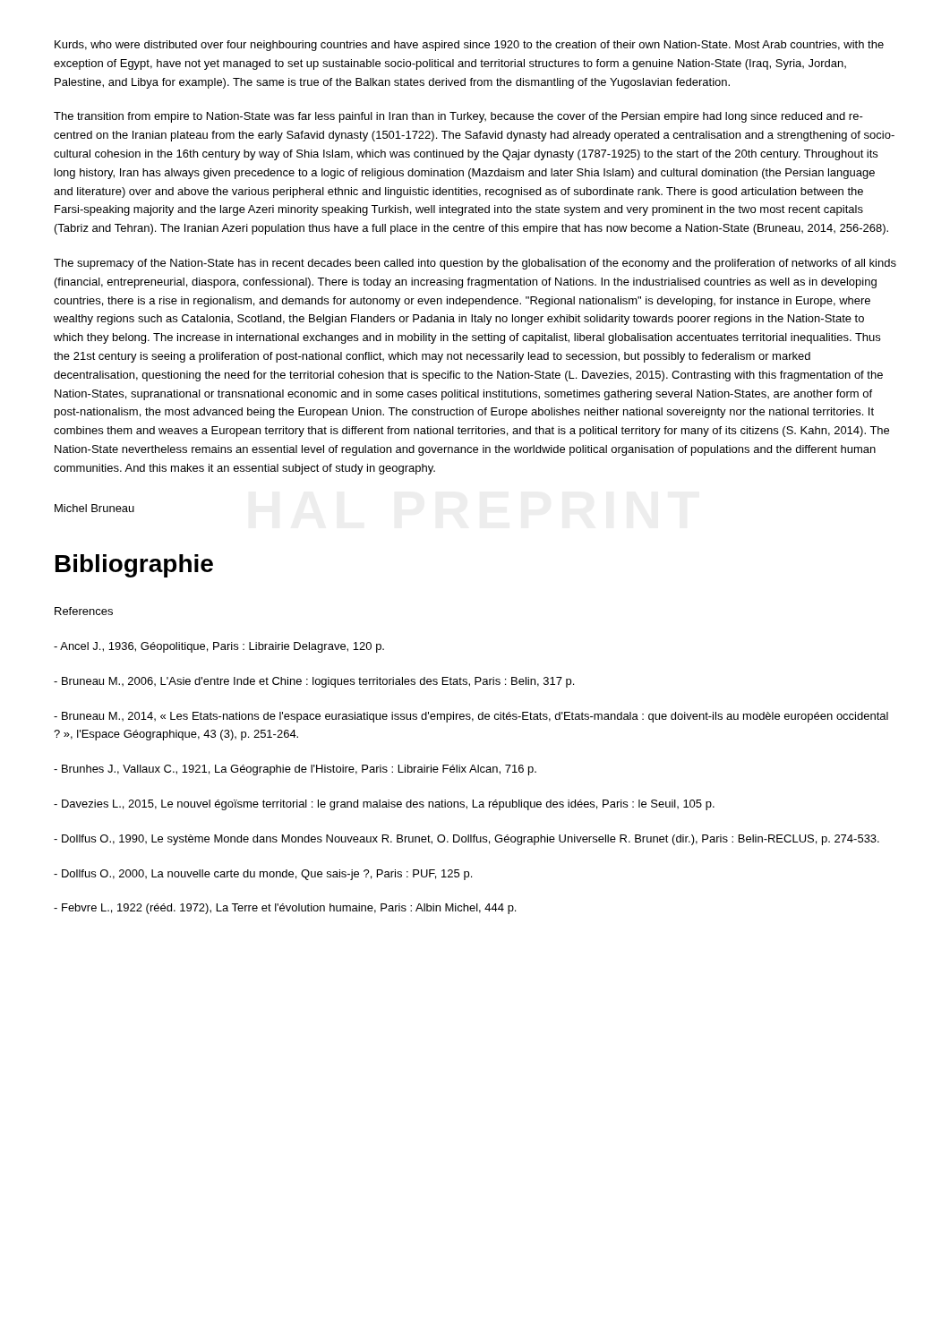HAL PREPRINT
Kurds, who were distributed over four neighbouring countries and have aspired since 1920 to the creation of their own Nation-State. Most Arab countries, with the exception of Egypt, have not yet managed to set up sustainable socio-political and territorial structures to form a genuine Nation-State (Iraq, Syria, Jordan, Palestine, and Libya for example). The same is true of the Balkan states derived from the dismantling of the Yugoslavian federation.
The transition from empire to Nation-State was far less painful in Iran than in Turkey, because the cover of the Persian empire had long since reduced and re-centred on the Iranian plateau from the early Safavid dynasty (1501-1722). The Safavid dynasty had already operated a centralisation and a strengthening of socio-cultural cohesion in the 16th century by way of Shia Islam, which was continued by the Qajar dynasty (1787-1925) to the start of the 20th century. Throughout its long history, Iran has always given precedence to a logic of religious domination (Mazdaism and later Shia Islam) and cultural domination (the Persian language and literature) over and above the various peripheral ethnic and linguistic identities, recognised as of subordinate rank. There is good articulation between the Farsi-speaking majority and the large Azeri minority speaking Turkish, well integrated into the state system and very prominent in the two most recent capitals (Tabriz and Tehran). The Iranian Azeri population thus have a full place in the centre of this empire that has now become a Nation-State (Bruneau, 2014, 256-268).
The supremacy of the Nation-State has in recent decades been called into question by the globalisation of the economy and the proliferation of networks of all kinds (financial, entrepreneurial, diaspora, confessional). There is today an increasing fragmentation of Nations. In the industrialised countries as well as in developing countries, there is a rise in regionalism, and demands for autonomy or even independence. "Regional nationalism" is developing, for instance in Europe, where wealthy regions such as Catalonia, Scotland, the Belgian Flanders or Padania in Italy no longer exhibit solidarity towards poorer regions in the Nation-State to which they belong. The increase in international exchanges and in mobility in the setting of capitalist, liberal globalisation accentuates territorial inequalities. Thus the 21st century is seeing a proliferation of post-national conflict, which may not necessarily lead to secession, but possibly to federalism or marked decentralisation, questioning the need for the territorial cohesion that is specific to the Nation-State (L. Davezies, 2015). Contrasting with this fragmentation of the Nation-States, supranational or transnational economic and in some cases political institutions, sometimes gathering several Nation-States, are another form of post-nationalism, the most advanced being the European Union. The construction of Europe abolishes neither national sovereignty nor the national territories. It combines them and weaves a European territory that is different from national territories, and that is a political territory for many of its citizens (S. Kahn, 2014). The Nation-State nevertheless remains an essential level of regulation and governance in the worldwide political organisation of populations and the different human communities. And this makes it an essential subject of study in geography.
Michel Bruneau
Bibliographie
References
- Ancel J., 1936, Géopolitique, Paris : Librairie Delagrave, 120 p.
- Bruneau M., 2006, L'Asie d'entre Inde et Chine : logiques territoriales des Etats, Paris : Belin, 317 p.
- Bruneau M., 2014, « Les Etats-nations de l'espace eurasiatique issus d'empires, de cités-Etats, d'Etats-mandala : que doivent-ils au modèle européen occidental ? », l'Espace Géographique, 43 (3), p. 251-264.
- Brunhes J., Vallaux C., 1921, La Géographie de l'Histoire, Paris : Librairie Félix Alcan, 716 p.
- Davezies L., 2015, Le nouvel égoïsme territorial : le grand malaise des nations, La république des idées, Paris : le Seuil, 105 p.
- Dollfus O., 1990, Le système Monde dans Mondes Nouveaux R. Brunet, O. Dollfus, Géographie Universelle R. Brunet (dir.), Paris : Belin-RECLUS, p. 274-533.
- Dollfus O., 2000, La nouvelle carte du monde, Que sais-je ?, Paris : PUF, 125 p.
- Febvre L., 1922 (rééd. 1972), La Terre et l'évolution humaine, Paris : Albin Michel, 444 p.